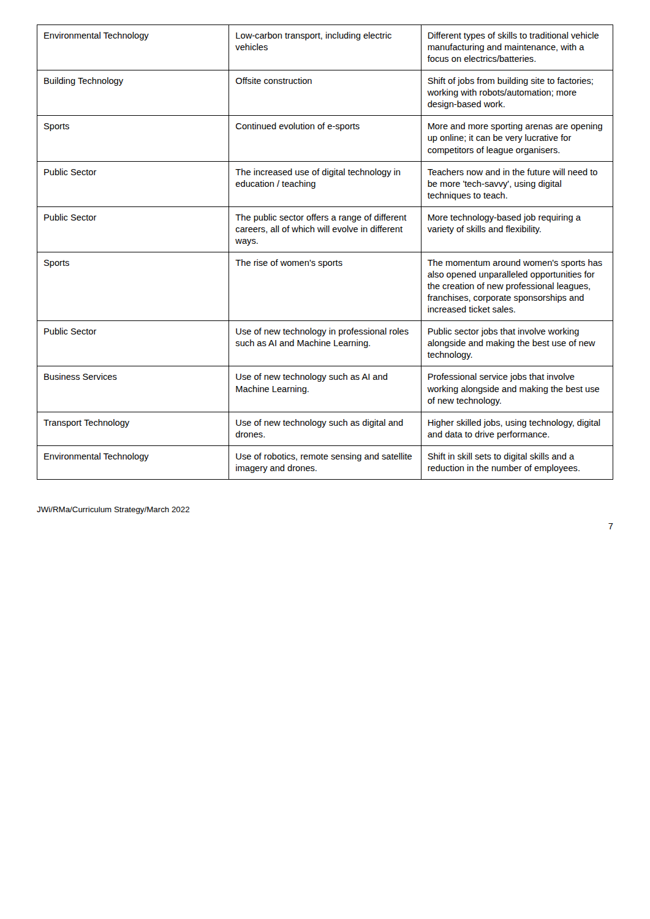| Environmental Technology | Low-carbon transport, including electric vehicles | Different types of skills to traditional vehicle manufacturing and maintenance, with a focus on electrics/batteries. |
| Building Technology | Offsite construction | Shift of jobs from building site to factories; working with robots/automation; more design-based work. |
| Sports | Continued evolution of e-sports | More and more sporting arenas are opening up online; it can be very lucrative for competitors of league organisers. |
| Public Sector | The increased use of digital technology in education / teaching | Teachers now and in the future will need to be more 'tech-savvy', using digital techniques to teach. |
| Public Sector | The public sector offers a range of different careers, all of which will evolve in different ways. | More technology-based job requiring a variety of skills and flexibility. |
| Sports | The rise of women's sports | The momentum around women's sports has also opened unparalleled opportunities for the creation of new professional leagues, franchises, corporate sponsorships and increased ticket sales. |
| Public Sector | Use of new technology in professional roles such as AI and Machine Learning. | Public sector jobs that involve working alongside and making the best use of new technology. |
| Business Services | Use of new technology such as AI and Machine Learning. | Professional service jobs that involve working alongside and making the best use of new technology. |
| Transport Technology | Use of new technology such as digital and drones. | Higher skilled jobs, using technology, digital and data to drive performance. |
| Environmental Technology | Use of robotics, remote sensing and satellite imagery and drones. | Shift in skill sets to digital skills and a reduction in the number of employees. |
JWi/RMa/Curriculum Strategy/March 2022
7